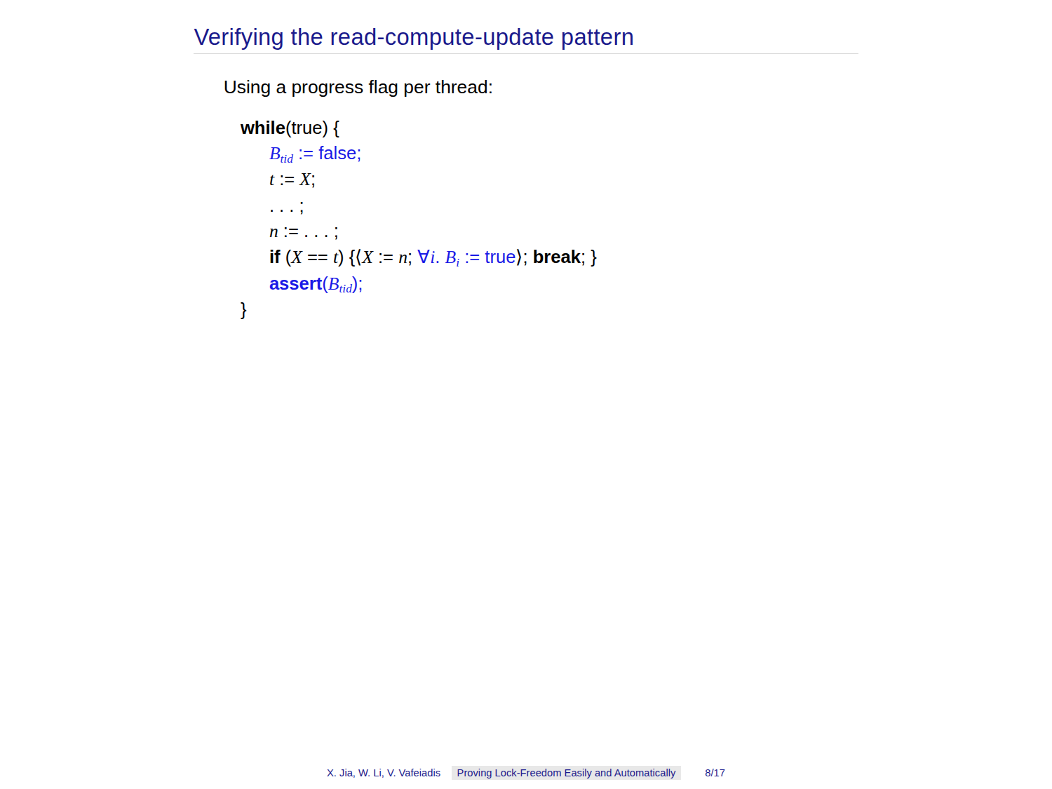Verifying the read-compute-update pattern
Using a progress flag per thread:
while(true) { Btid := false; t := X; . . . ; n := . . . ; if (X == t) {⟨X := n; ∀i. Bi := true⟩; break; } assert(Btid); }
X. Jia, W. Li, V. Vafeiadis Proving Lock-Freedom Easily and Automatically 8/17